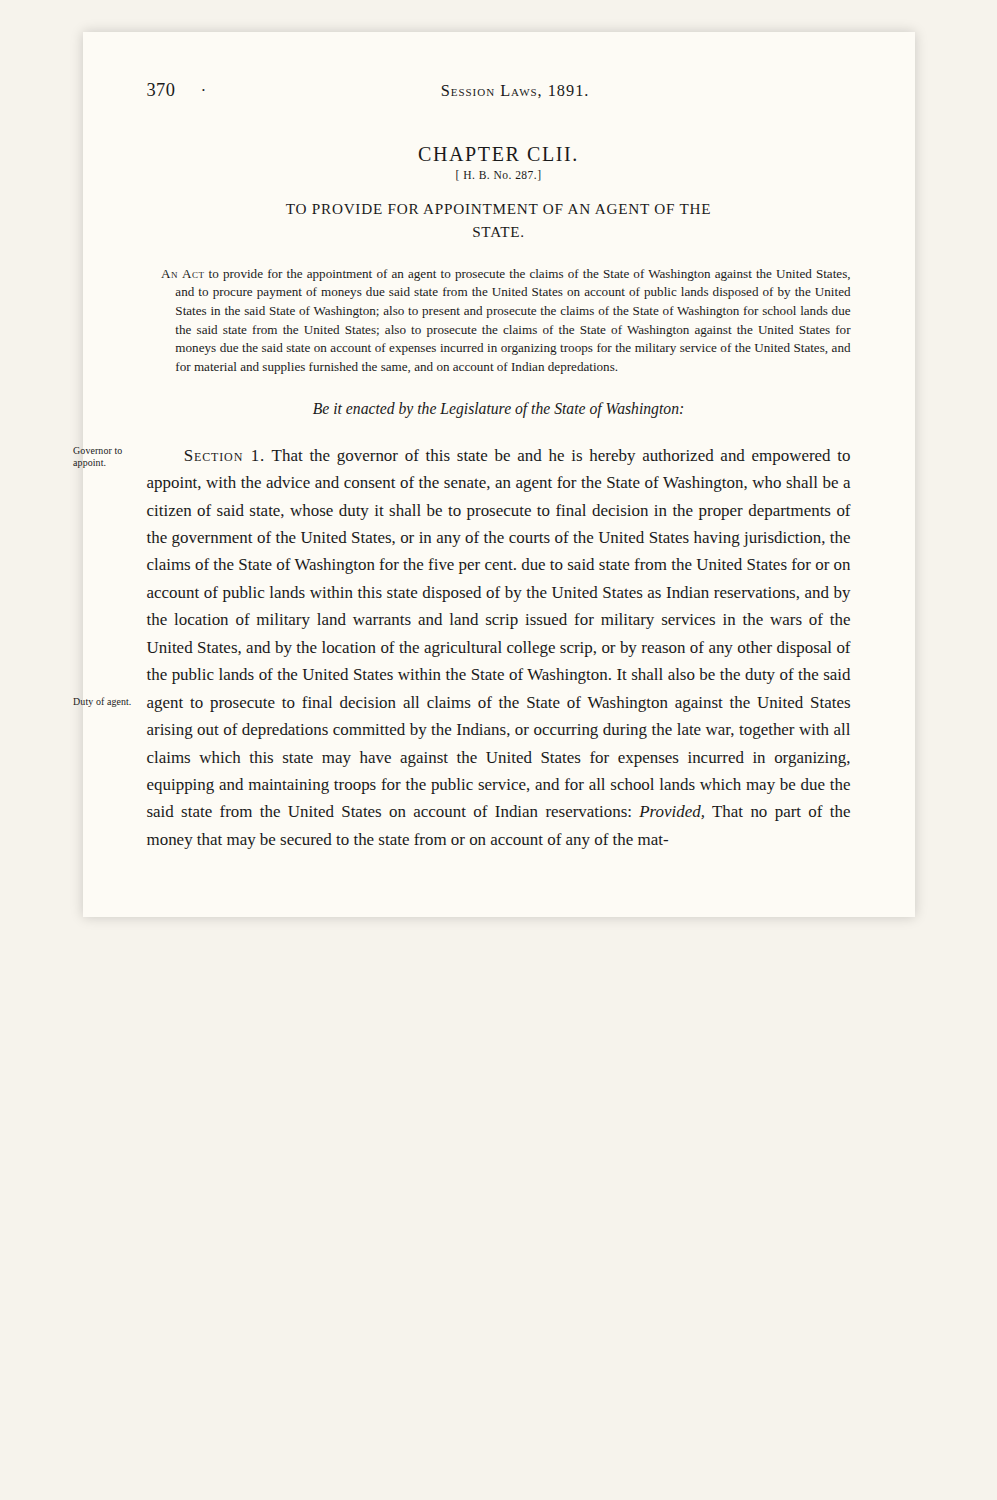370 · Session Laws, 1891.
CHAPTER CLII.
[ H. B. No. 287.]
To provide for appointment of an agent of the
state.
An Act to provide for the appointment of an agent to prosecute the claims of the State of Washington against the United States, and to procure payment of moneys due said state from the United States on account of public lands disposed of by the United States in the said State of Washington; also to present and prosecute the claims of the State of Washington for school lands due the said state from the United States; also to prosecute the claims of the State of Washington against the United States for moneys due the said state on account of expenses incurred in organizing troops for the military service of the United States, and for material and supplies furnished the same, and on account of Indian depredations.
Be it enacted by the Legislature of the State of Washington:
Governor to appoint.
Duty of agent.
Section 1. That the governor of this state be and he is hereby authorized and empowered to appoint, with the advice and consent of the senate, an agent for the State of Washington, who shall be a citizen of said state, whose duty it shall be to prosecute to final decision in the proper departments of the government of the United States, or in any of the courts of the United States having jurisdiction, the claims of the State of Washington for the five per cent. due to said state from the United States for or on account of public lands within this state disposed of by the United States as Indian reservations, and by the location of military land warrants and land scrip issued for military services in the wars of the United States, and by the location of the agricultural college scrip, or by reason of any other disposal of the public lands of the United States within the State of Washington. It shall also be the duty of the said agent to prosecute to final decision all claims of the State of Washington against the United States arising out of depredations committed by the Indians, or occurring during the late war, together with all claims which this state may have against the United States for expenses incurred in organizing, equipping and maintaining troops for the public service, and for all school lands which may be due the said state from the United States on account of Indian reservations: Provided, That no part of the money that may be secured to the state from or on account of any of the mat-